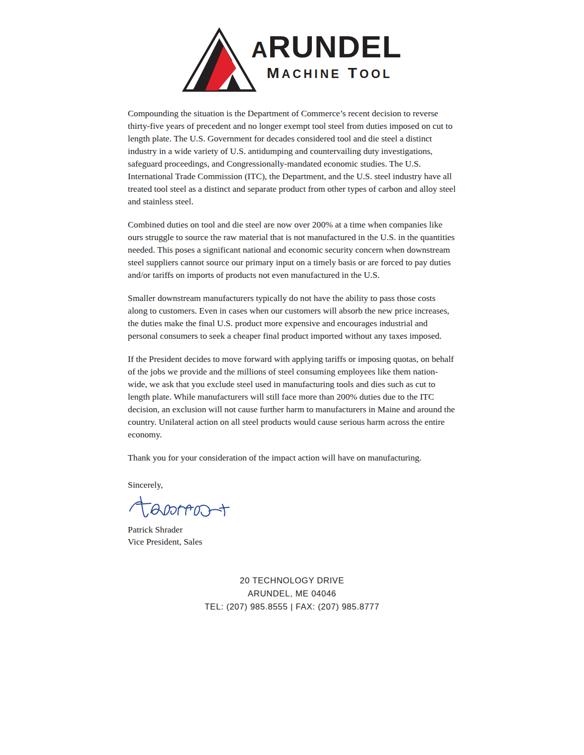ARUNDEL MACHINE TOOL
Compounding the situation is the Department of Commerce’s recent decision to reverse thirty-five years of precedent and no longer exempt tool steel from duties imposed on cut to length plate. The U.S. Government for decades considered tool and die steel a distinct industry in a wide variety of U.S. antidumping and countervailing duty investigations, safeguard proceedings, and Congressionally-mandated economic studies. The U.S. International Trade Commission (ITC), the Department, and the U.S. steel industry have all treated tool steel as a distinct and separate product from other types of carbon and alloy steel and stainless steel.
Combined duties on tool and die steel are now over 200% at a time when companies like ours struggle to source the raw material that is not manufactured in the U.S. in the quantities needed. This poses a significant national and economic security concern when downstream steel suppliers cannot source our primary input on a timely basis or are forced to pay duties and/or tariffs on imports of products not even manufactured in the U.S.
Smaller downstream manufacturers typically do not have the ability to pass those costs along to customers. Even in cases when our customers will absorb the new price increases, the duties make the final U.S. product more expensive and encourages industrial and personal consumers to seek a cheaper final product imported without any taxes imposed.
If the President decides to move forward with applying tariffs or imposing quotas, on behalf of the jobs we provide and the millions of steel consuming employees like them nation-wide, we ask that you exclude steel used in manufacturing tools and dies such as cut to length plate. While manufacturers will still face more than 200% duties due to the ITC decision, an exclusion will not cause further harm to manufacturers in Maine and around the country. Unilateral action on all steel products would cause serious harm across the entire economy.
Thank you for your consideration of the impact action will have on manufacturing.
Sincerely,
Patrick Shrader
Vice President, Sales
20 TECHNOLOGY DRIVE ARUNDEL, ME 04046 TEL: (207) 985.8555 | FAX: (207) 985.8777